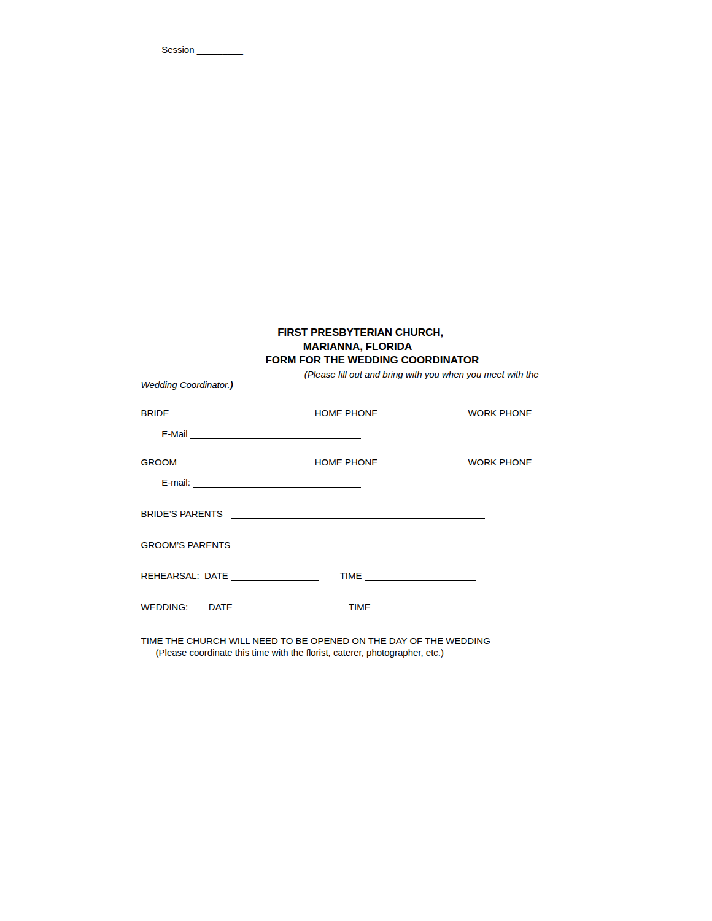Session _________
FIRST PRESBYTERIAN CHURCH,
MARIANNA, FLORIDA
FORM FOR THE WEDDING COORDINATOR
(Please fill out and bring with you when you meet with the
Wedding Coordinator.)
BRIDE HOME PHONE WORK PHONE
E-Mail
GROOM HOME PHONE WORK PHONE
E-mail:
BRIDE’S PARENTS
GROOM’S PARENTS
REHEARSAL: DATE TIME
WEDDING: DATE TIME
TIME THE CHURCH WILL NEED TO BE OPENED ON THE DAY OF THE WEDDING
(Please coordinate this time with the florist, caterer, photographer, etc.)